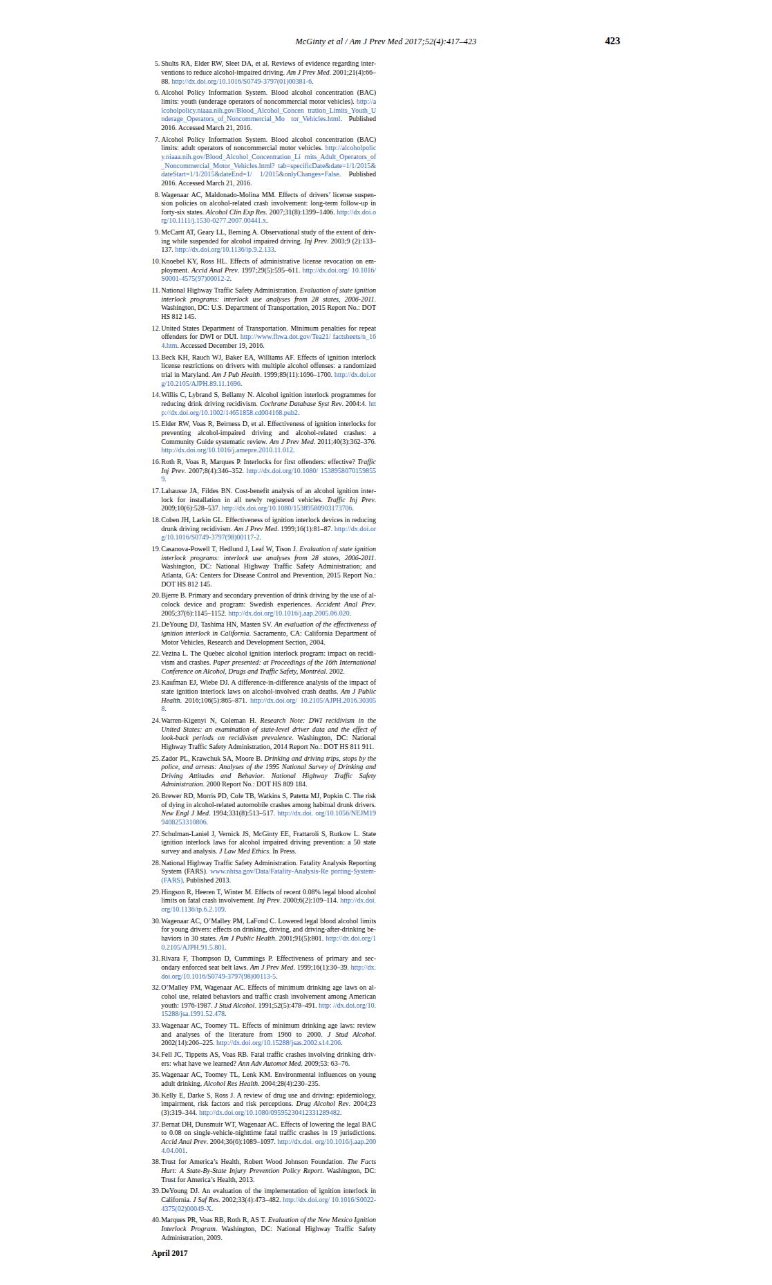McGinty et al / Am J Prev Med 2017;52(4):417–423 423
5. Shults RA, Elder RW, Sleet DA, et al. Reviews of evidence regarding interventions to reduce alcohol-impaired driving. Am J Prev Med. 2001;21(4):66–88. http://dx.doi.org/10.1016/S0749-3797(01)00381-6.
6. Alcohol Policy Information System. Blood alcohol concentration (BAC) limits: youth (underage operators of noncommercial motor vehicles). http://alcoholpolicy.niaaa.nih.gov/Blood_Alcohol_Concen tration_Limits_Youth_Underage_Operators_of_Noncommercial_Mo tor_Vehicles.html. Published 2016. Accessed March 21, 2016.
7. Alcohol Policy Information System. Blood alcohol concentration (BAC) limits: adult operators of noncommercial motor vehicles. http://alcoholpolicy.niaaa.nih.gov/Blood_Alcohol_Concentration_Li mits_Adult_Operators_of_Noncommercial_Motor_Vehicles.html? tab=specificDate&date=1/1/2015&dateStart=1/1/2015&dateEnd=1/ 1/2015&onlyChanges=False. Published 2016. Accessed March 21, 2016.
8. Wagenaar AC, Maldonado-Molina MM. Effects of drivers’ license suspension policies on alcohol-related crash involvement: long-term follow-up in forty-six states. Alcohol Clin Exp Res. 2007;31(8):1399–1406. http://dx.doi.org/10.1111/j.1530-0277.2007.00441.x.
9. McCartt AT, Geary LL, Berning A. Observational study of the extent of driving while suspended for alcohol impaired driving. Inj Prev. 2003;9 (2):133–137. http://dx.doi.org/10.1136/ip.9.2.133.
10. Knoebel KY, Ross HL. Effects of administrative license revocation on employment. Accid Anal Prev. 1997;29(5):595–611. http://dx.doi.org/ 10.1016/S0001-4575(97)00012-2.
11. National Highway Traffic Safety Administration. Evaluation of state ignition interlock programs: interlock use analyses from 28 states, 2006-2011. Washington, DC: U.S. Department of Transportation, 2015 Report No.: DOT HS 812 145.
12. United States Department of Transportation. Minimum penalties for repeat offenders for DWI or DUI. http://www.fhwa.dot.gov/Tea21/ factsheets/n_164.htm. Accessed December 19, 2016.
13. Beck KH, Rauch WJ, Baker EA, Williams AF. Effects of ignition interlock license restrictions on drivers with multiple alcohol offenses: a randomized trial in Maryland. Am J Pub Health. 1999;89(11):1696–1700. http://dx.doi.org/10.2105/AJPH.89.11.1696.
14. Willis C, Lybrand S, Bellamy N. Alcohol ignition interlock programmes for reducing drink driving recidivism. Cochrane Database Syst Rev. 2004:4. http://dx.doi.org/10.1002/14651858.cd004168.pub2.
15. Elder RW, Voas R, Beirness D, et al. Effectiveness of ignition interlocks for preventing alcohol-impaired driving and alcohol-related crashes: a Community Guide systematic review. Am J Prev Med. 2011;40(3):362–376. http://dx.doi.org/10.1016/j.amepre.2010.11.012.
16. Roth R, Voas R, Marques P. Interlocks for first offenders: effective? Traffic Inj Prev. 2007;8(4):346–352. http://dx.doi.org/10.1080/ 15389580701598559.
17. Lahausse JA, Fildes BN. Cost-benefit analysis of an alcohol ignition interlock for installation in all newly registered vehicles. Traffic Inj Prev. 2009;10(6):528–537. http://dx.doi.org/10.1080/15389580903173706.
18. Coben JH, Larkin GL. Effectiveness of ignition interlock devices in reducing drunk driving recidivism. Am J Prev Med. 1999;16(1):81–87. http://dx.doi.org/10.1016/S0749-3797(98)00117-2.
19. Casanova-Powell T, Hedlund J, Leaf W, Tison J. Evaluation of state ignition interlock programs: interlock use analyses from 28 states, 2006-2011. Washington, DC: National Highway Traffic Safety Administration; and Atlanta, GA: Centers for Disease Control and Prevention, 2015 Report No.: DOT HS 812 145.
20. Bjerre B. Primary and secondary prevention of drink driving by the use of alcolock device and program: Swedish experiences. Accident Anal Prev. 2005;37(6):1145–1152. http://dx.doi.org/10.1016/j.aap.2005.06.020.
21. DeYoung DJ, Tashima HN, Masten SV. An evaluation of the effectiveness of ignition interlock in California. Sacramento, CA: California Department of Motor Vehicles, Research and Development Section, 2004.
22. Vezina L. The Quebec alcohol ignition interlock program: impact on recidivism and crashes. Paper presented: at Proceedings of the 16th International Conference on Alcohol, Drugs and Traffic Safety, Montréal. 2002.
23. Kaufman EJ, Wiebe DJ. A difference-in-difference analysis of the impact of state ignition interlock laws on alcohol-involved crash deaths. Am J Public Health. 2016;106(5):865–871. http://dx.doi.org/ 10.2105/AJPH.2016.303058.
24. Warren-Kigenyi N, Coleman H. Research Note: DWI recidivism in the United States: an examination of state-level driver data and the effect of look-back periods on recidivism prevalence. Washington, DC: National Highway Traffic Safety Administration, 2014 Report No.: DOT HS 811 911.
25. Zador PL, Krawchuk SA, Moore B. Drinking and driving trips, stops by the police, and arrests: Analyses of the 1995 National Survey of Drinking and Driving Attitudes and Behavior. National Highway Traffic Safety Administration. 2000 Report No.: DOT HS 809 184.
26. Brewer RD, Morris PD, Cole TB, Watkins S, Patetta MJ, Popkin C. The risk of dying in alcohol-related automobile crashes among habitual drunk drivers. New Engl J Med. 1994;331(8):513–517. http://dx.doi. org/10.1056/NEJM199408253310806.
27. Schulman-Laniel J, Vernick JS, McGinty EE, Frattaroli S, Rutkow L. State ignition interlock laws for alcohol impaired driving prevention: a 50 state survey and analysis. J Law Med Ethics. In Press.
28. National Highway Traffic Safety Administration. Fatality Analysis Reporting System (FARS). www.nhtsa.gov/Data/Fatality-Analysis-Re porting-System-(FARS). Published 2013.
29. Hingson R, Heeren T, Winter M. Effects of recent 0.08% legal blood alcohol limits on fatal crash involvement. Inj Prev. 2000;6(2):109–114. http://dx.doi.org/10.1136/ip.6.2.109.
30. Wagenaar AC, O’Malley PM, LaFond C. Lowered legal blood alcohol limits for young drivers: effects on drinking, driving, and driving-after-drinking behaviors in 30 states. Am J Public Health. 2001;91(5):801. http://dx.doi.org/10.2105/AJPH.91.5.801.
31. Rivara F, Thompson D, Cummings P. Effectiveness of primary and secondary enforced seat belt laws. Am J Prev Med. 1999;16(1):30–39. http://dx.doi.org/10.1016/S0749-3797(98)00113-5.
32. O’Malley PM, Wagenaar AC. Effects of minimum drinking age laws on alcohol use, related behaviors and traffic crash involvement among American youth: 1976-1987. J Stud Alcohol. 1991;52(5):478–491. http: //dx.doi.org/10.15288/jsa.1991.52.478.
33. Wagenaar AC, Toomey TL. Effects of minimum drinking age laws: review and analyses of the literature from 1960 to 2000. J Stud Alcohol. 2002(14):206–225. http://dx.doi.org/10.15288/jsas.2002.s14.206.
34. Fell JC, Tippetts AS, Voas RB. Fatal traffic crashes involving drinking drivers: what have we learned? Ann Adv Automot Med. 2009;53: 63–76.
35. Wagenaar AC, Toomey TL, Lenk KM. Environmental influences on young adult drinking. Alcohol Res Health. 2004;28(4):230–235.
36. Kelly E, Darke S, Ross J. A review of drug use and driving: epidemiology, impairment, risk factors and risk perceptions. Drug Alcohol Rev. 2004;23 (3):319–344. http://dx.doi.org/10.1080/09595230412331289482.
37. Bernat DH, Dunsmuir WT, Wagenaar AC. Effects of lowering the legal BAC to 0.08 on single-vehicle-nighttime fatal traffic crashes in 19 jurisdictions. Accid Anal Prev. 2004;36(6):1089–1097. http://dx.doi. org/10.1016/j.aap.2004.04.001.
38. Trust for America’s Health, Robert Wood Johnson Foundation. The Facts Hurt: A State-By-State Injury Prevention Policy Report. Washington, DC: Trust for America’s Health, 2013.
39. DeYoung DJ. An evaluation of the implementation of ignition interlock in California. J Saf Res. 2002;33(4):473–482. http://dx.doi.org/ 10.1016/S0022-4375(02)00049-X.
40. Marques PR, Voas RB, Roth R, AS T. Evaluation of the New Mexico Ignition Interlock Program. Washington, DC: National Highway Traffic Safety Administration, 2009.
April 2017